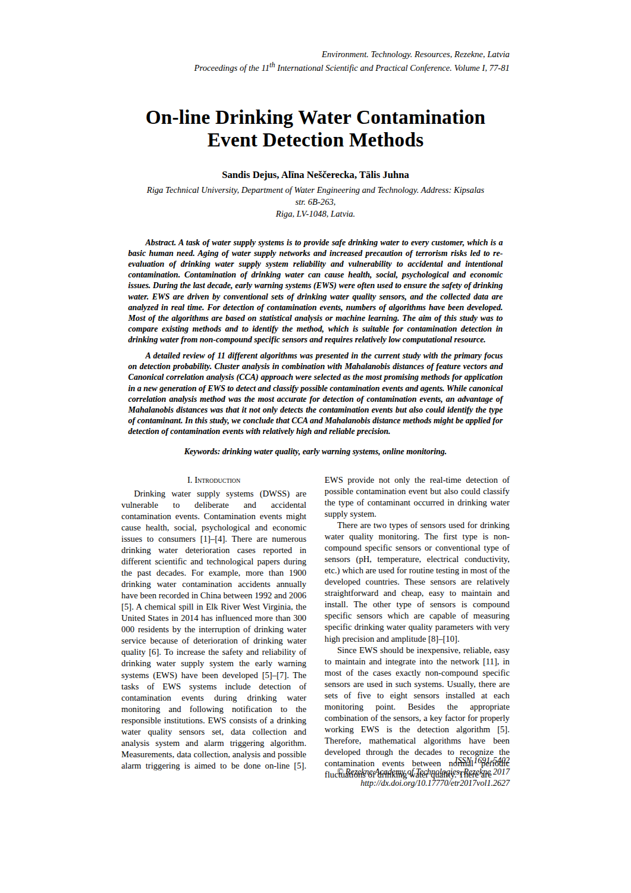Environment. Technology. Resources, Rezekne, Latvia
Proceedings of the 11th International Scientific and Practical Conference. Volume I, 77-81
On-line Drinking Water Contamination
Event Detection Methods
Sandis Dejus, Alīna Neščerecka, Tālis Juhna
Riga Technical University, Department of Water Engineering and Technology. Address: Kipsalas str. 6B-263,
Riga, LV-1048, Latvia.
Abstract. A task of water supply systems is to provide safe drinking water to every customer, which is a basic human need. Aging of water supply networks and increased precaution of terrorism risks led to re-evaluation of drinking water supply system reliability and vulnerability to accidental and intentional contamination. Contamination of drinking water can cause health, social, psychological and economic issues. During the last decade, early warning systems (EWS) were often used to ensure the safety of drinking water. EWS are driven by conventional sets of drinking water quality sensors, and the collected data are analyzed in real time. For detection of contamination events, numbers of algorithms have been developed. Most of the algorithms are based on statistical analysis or machine learning. The aim of this study was to compare existing methods and to identify the method, which is suitable for contamination detection in drinking water from non-compound specific sensors and requires relatively low computational resource.
A detailed review of 11 different algorithms was presented in the current study with the primary focus on detection probability. Cluster analysis in combination with Mahalanobis distances of feature vectors and Canonical correlation analysis (CCA) approach were selected as the most promising methods for application in a new generation of EWS to detect and classify possible contamination events and agents. While canonical correlation analysis method was the most accurate for detection of contamination events, an advantage of Mahalanobis distances was that it not only detects the contamination events but also could identify the type of contaminant. In this study, we conclude that CCA and Mahalanobis distance methods might be applied for detection of contamination events with relatively high and reliable precision.
Keywords: drinking water quality, early warning systems, online monitoring.
I. Introduction
Drinking water supply systems (DWSS) are vulnerable to deliberate and accidental contamination events. Contamination events might cause health, social, psychological and economic issues to consumers [1]–[4]. There are numerous drinking water deterioration cases reported in different scientific and technological papers during the past decades. For example, more than 1900 drinking water contamination accidents annually have been recorded in China between 1992 and 2006 [5]. A chemical spill in Elk River West Virginia, the United States in 2014 has influenced more than 300 000 residents by the interruption of drinking water service because of deterioration of drinking water quality [6]. To increase the safety and reliability of drinking water supply system the early warning systems (EWS) have been developed [5]–[7]. The tasks of EWS systems include detection of contamination events during drinking water monitoring and following notification to the responsible institutions. EWS consists of a drinking water quality sensors set, data collection and analysis system and alarm triggering algorithm. Measurements, data collection, analysis and possible alarm triggering is aimed to be done on-line [5]. EWS provide not only the real-time detection of possible contamination event but also could classify the type of contaminant occurred in drinking water supply system.
There are two types of sensors used for drinking water quality monitoring. The first type is non-compound specific sensors or conventional type of sensors (pH, temperature, electrical conductivity, etc.) which are used for routine testing in most of the developed countries. These sensors are relatively straightforward and cheap, easy to maintain and install. The other type of sensors is compound specific sensors which are capable of measuring specific drinking water quality parameters with very high precision and amplitude [8]–[10].
Since EWS should be inexpensive, reliable, easy to maintain and integrate into the network [11], in most of the cases exactly non-compound specific sensors are used in such systems. Usually, there are sets of five to eight sensors installed at each monitoring point. Besides the appropriate combination of the sensors, a key factor for properly working EWS is the detection algorithm [5]. Therefore, mathematical algorithms have been developed through the decades to recognize the contamination events between normal periodic fluctuations of drinking water quality. There are
ISSN 1691-5402
© Rezekne Academy of Technologies, Rezekne 2017
http://dx.doi.org/10.17770/etr2017vol1.2627